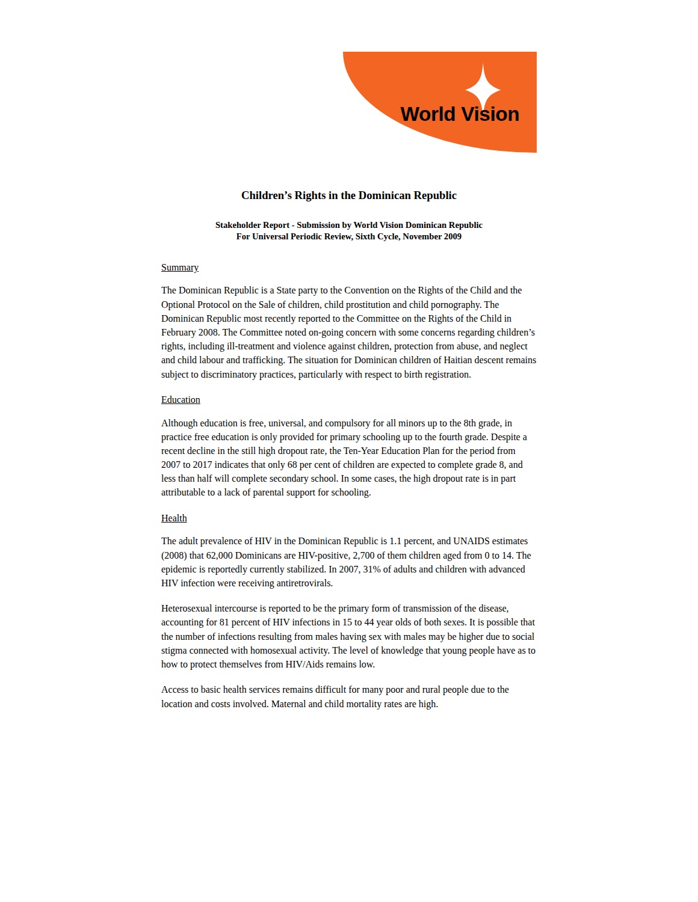World Vision
Children’s Rights in the Dominican Republic
Stakeholder Report - Submission by World Vision Dominican Republic
For Universal Periodic Review, Sixth Cycle, November 2009
Summary
The Dominican Republic is a State party to the Convention on the Rights of the Child and the Optional Protocol on the Sale of children, child prostitution and child pornography. The Dominican Republic most recently reported to the Committee on the Rights of the Child in February 2008. The Committee noted on-going concern with some concerns regarding children’s rights, including ill-treatment and violence against children, protection from abuse, and neglect and child labour and trafficking. The situation for Dominican children of Haitian descent remains subject to discriminatory practices, particularly with respect to birth registration.
Education
Although education is free, universal, and compulsory for all minors up to the 8th grade, in practice free education is only provided for primary schooling up to the fourth grade. Despite a recent decline in the still high dropout rate, the Ten-Year Education Plan for the period from 2007 to 2017 indicates that only 68 per cent of children are expected to complete grade 8, and less than half will complete secondary school. In some cases, the high dropout rate is in part attributable to a lack of parental support for schooling.
Health
The adult prevalence of HIV in the Dominican Republic is 1.1 percent, and UNAIDS estimates (2008) that 62,000 Dominicans are HIV-positive, 2,700 of them children aged from 0 to 14. The epidemic is reportedly currently stabilized. In 2007, 31% of adults and children with advanced HIV infection were receiving antiretrovirals.
Heterosexual intercourse is reported to be the primary form of transmission of the disease, accounting for 81 percent of HIV infections in 15 to 44 year olds of both sexes. It is possible that the number of infections resulting from males having sex with males may be higher due to social stigma connected with homosexual activity. The level of knowledge that young people have as to how to protect themselves from HIV/Aids remains low.
Access to basic health services remains difficult for many poor and rural people due to the location and costs involved. Maternal and child mortality rates are high.